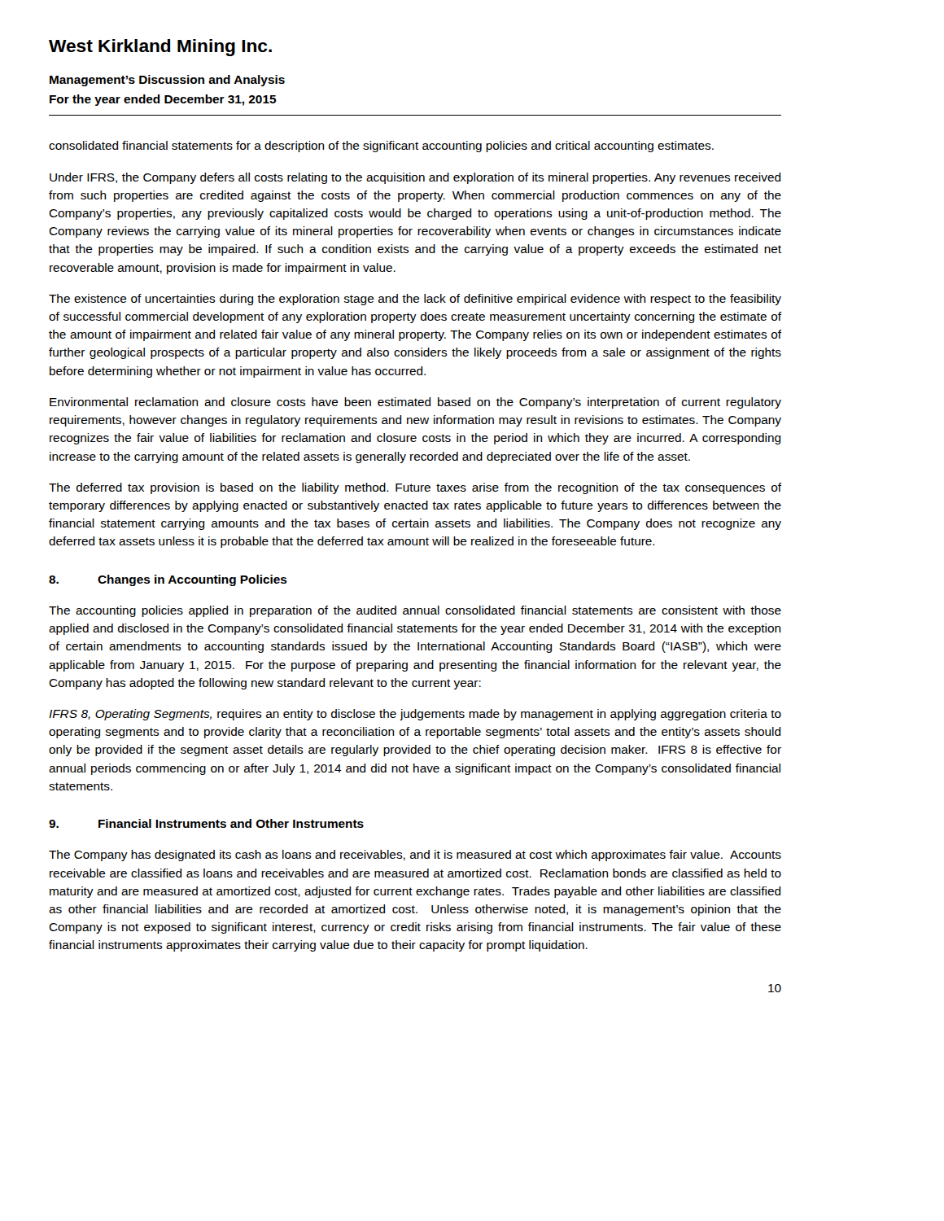West Kirkland Mining Inc.
Management’s Discussion and Analysis
For the year ended December 31, 2015
consolidated financial statements for a description of the significant accounting policies and critical accounting estimates.
Under IFRS, the Company defers all costs relating to the acquisition and exploration of its mineral properties. Any revenues received from such properties are credited against the costs of the property. When commercial production commences on any of the Company’s properties, any previously capitalized costs would be charged to operations using a unit-of-production method. The Company reviews the carrying value of its mineral properties for recoverability when events or changes in circumstances indicate that the properties may be impaired. If such a condition exists and the carrying value of a property exceeds the estimated net recoverable amount, provision is made for impairment in value.
The existence of uncertainties during the exploration stage and the lack of definitive empirical evidence with respect to the feasibility of successful commercial development of any exploration property does create measurement uncertainty concerning the estimate of the amount of impairment and related fair value of any mineral property. The Company relies on its own or independent estimates of further geological prospects of a particular property and also considers the likely proceeds from a sale or assignment of the rights before determining whether or not impairment in value has occurred.
Environmental reclamation and closure costs have been estimated based on the Company’s interpretation of current regulatory requirements, however changes in regulatory requirements and new information may result in revisions to estimates. The Company recognizes the fair value of liabilities for reclamation and closure costs in the period in which they are incurred. A corresponding increase to the carrying amount of the related assets is generally recorded and depreciated over the life of the asset.
The deferred tax provision is based on the liability method. Future taxes arise from the recognition of the tax consequences of temporary differences by applying enacted or substantively enacted tax rates applicable to future years to differences between the financial statement carrying amounts and the tax bases of certain assets and liabilities. The Company does not recognize any deferred tax assets unless it is probable that the deferred tax amount will be realized in the foreseeable future.
8. Changes in Accounting Policies
The accounting policies applied in preparation of the audited annual consolidated financial statements are consistent with those applied and disclosed in the Company’s consolidated financial statements for the year ended December 31, 2014 with the exception of certain amendments to accounting standards issued by the International Accounting Standards Board (“IASB”), which were applicable from January 1, 2015. For the purpose of preparing and presenting the financial information for the relevant year, the Company has adopted the following new standard relevant to the current year:
IFRS 8, Operating Segments, requires an entity to disclose the judgements made by management in applying aggregation criteria to operating segments and to provide clarity that a reconciliation of a reportable segments’ total assets and the entity’s assets should only be provided if the segment asset details are regularly provided to the chief operating decision maker. IFRS 8 is effective for annual periods commencing on or after July 1, 2014 and did not have a significant impact on the Company’s consolidated financial statements.
9. Financial Instruments and Other Instruments
The Company has designated its cash as loans and receivables, and it is measured at cost which approximates fair value. Accounts receivable are classified as loans and receivables and are measured at amortized cost. Reclamation bonds are classified as held to maturity and are measured at amortized cost, adjusted for current exchange rates. Trades payable and other liabilities are classified as other financial liabilities and are recorded at amortized cost. Unless otherwise noted, it is management’s opinion that the Company is not exposed to significant interest, currency or credit risks arising from financial instruments. The fair value of these financial instruments approximates their carrying value due to their capacity for prompt liquidation.
10